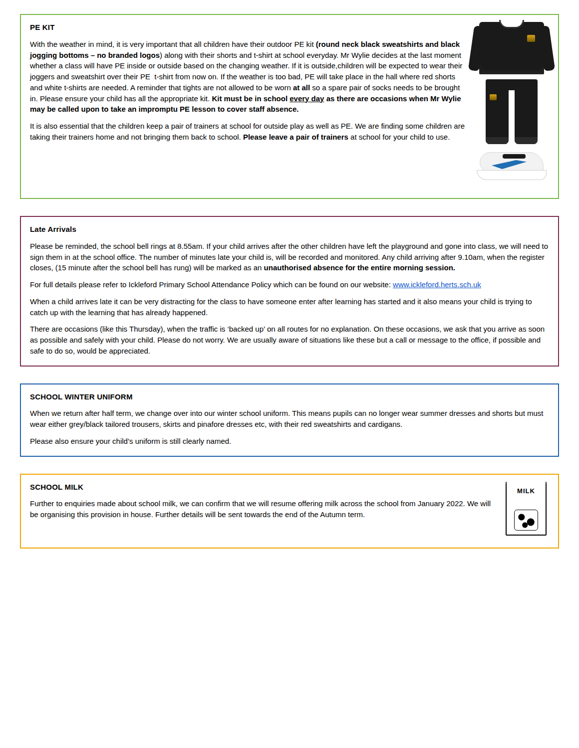PE KIT
With the weather in mind, it is very important that all children have their outdoor PE kit (round neck black sweatshirts and black jogging bottoms – no branded logos) along with their shorts and t-shirt at school everyday. Mr Wylie decides at the last moment whether a class will have PE inside or outside based on the changing weather. If it is outside,children will be expected to wear their joggers and sweatshirt over their PE t-shirt from now on. If the weather is too bad, PE will take place in the hall where red shorts and white t-shirts are needed. A reminder that tights are not allowed to be worn at all so a spare pair of socks needs to be brought in. Please ensure your child has all the appropriate kit. Kit must be in school every day as there are occasions when Mr Wylie may be called upon to take an impromptu PE lesson to cover staff absence.
It is also essential that the children keep a pair of trainers at school for outside play as well as PE. We are finding some children are taking their trainers home and not bringing them back to school. Please leave a pair of trainers at school for your child to use.
Late Arrivals
Please be reminded, the school bell rings at 8.55am. If your child arrives after the other children have left the playground and gone into class, we will need to sign them in at the school office. The number of minutes late your child is, will be recorded and monitored. Any child arriving after 9.10am, when the register closes, (15 minute after the school bell has rung) will be marked as an unauthorised absence for the entire morning session.
For full details please refer to Ickleford Primary School Attendance Policy which can be found on our website: www.ickleford.herts.sch.uk
When a child arrives late it can be very distracting for the class to have someone enter after learning has started and it also means your child is trying to catch up with the learning that has already happened.
There are occasions (like this Thursday), when the traffic is ‘backed up’ on all routes for no explanation. On these occasions, we ask that you arrive as soon as possible and safely with your child. Please do not worry. We are usually aware of situations like these but a call or message to the office, if possible and safe to do so, would be appreciated.
SCHOOL WINTER UNIFORM
When we return after half term, we change over into our winter school uniform. This means pupils can no longer wear summer dresses and shorts but must wear either grey/black tailored trousers, skirts and pinafore dresses etc, with their red sweatshirts and cardigans.
Please also ensure your child’s uniform is still clearly named.
MILK
SCHOOL MILK
Further to enquiries made about school milk, we can confirm that we will resume offering milk across the school from January 2022. We will be organising this provision in house. Further details will be sent towards the end of the Autumn term.